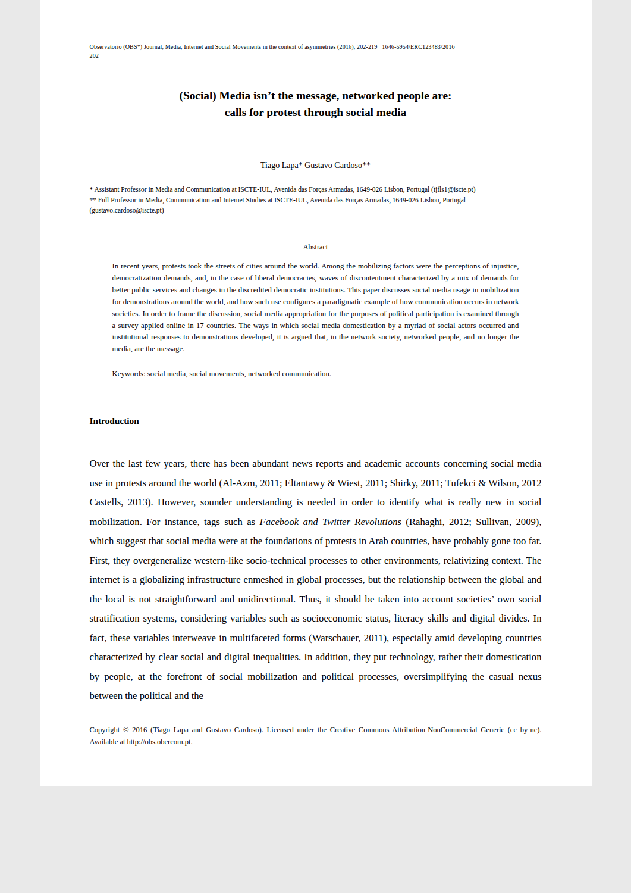Observatorio (OBS*) Journal, Media, Internet and Social Movements in the context of asymmetries (2016), 202-219 1646-5954/ERC123483/2016
202
(Social) Media isn’t the message, networked people are:calls for protest through social media
Tiago Lapa* Gustavo Cardoso**
* Assistant Professor in Media and Communication at ISCTE-IUL, Avenida das Forças Armadas, 1649-026 Lisbon, Portugal (tjfls1@iscte.pt)
** Full Professor in Media, Communication and Internet Studies at ISCTE-IUL, Avenida das Forças Armadas, 1649-026 Lisbon, Portugal (gustavo.cardoso@iscte.pt)
Abstract
In recent years, protests took the streets of cities around the world. Among the mobilizing factors were the perceptions of injustice, democratization demands, and, in the case of liberal democracies, waves of discontentment characterized by a mix of demands for better public services and changes in the discredited democratic institutions. This paper discusses social media usage in mobilization for demonstrations around the world, and how such use configures a paradigmatic example of how communication occurs in network societies. In order to frame the discussion, social media appropriation for the purposes of political participation is examined through a survey applied online in 17 countries. The ways in which social media domestication by a myriad of social actors occurred and institutional responses to demonstrations developed, it is argued that, in the network society, networked people, and no longer the media, are the message.
Keywords: social media, social movements, networked communication.
Introduction
Over the last few years, there has been abundant news reports and academic accounts concerning social media use in protests around the world (Al-Azm, 2011; Eltantawy & Wiest, 2011; Shirky, 2011; Tufekci & Wilson, 2012 Castells, 2013). However, sounder understanding is needed in order to identify what is really new in social mobilization. For instance, tags such as Facebook and Twitter Revolutions (Rahaghi, 2012; Sullivan, 2009), which suggest that social media were at the foundations of protests in Arab countries, have probably gone too far. First, they overgeneralize western-like socio-technical processes to other environments, relativizing context. The internet is a globalizing infrastructure enmeshed in global processes, but the relationship between the global and the local is not straightforward and unidirectional. Thus, it should be taken into account societies’ own social stratification systems, considering variables such as socioeconomic status, literacy skills and digital divides. In fact, these variables interweave in multifaceted forms (Warschauer, 2011), especially amid developing countries characterized by clear social and digital inequalities. In addition, they put technology, rather their domestication by people, at the forefront of social mobilization and political processes, oversimplifying the casual nexus between the political and the
Copyright © 2016 (Tiago Lapa and Gustavo Cardoso). Licensed under the Creative Commons Attribution-NonCommercial Generic (cc by-nc). Available at http://obs.obercom.pt.